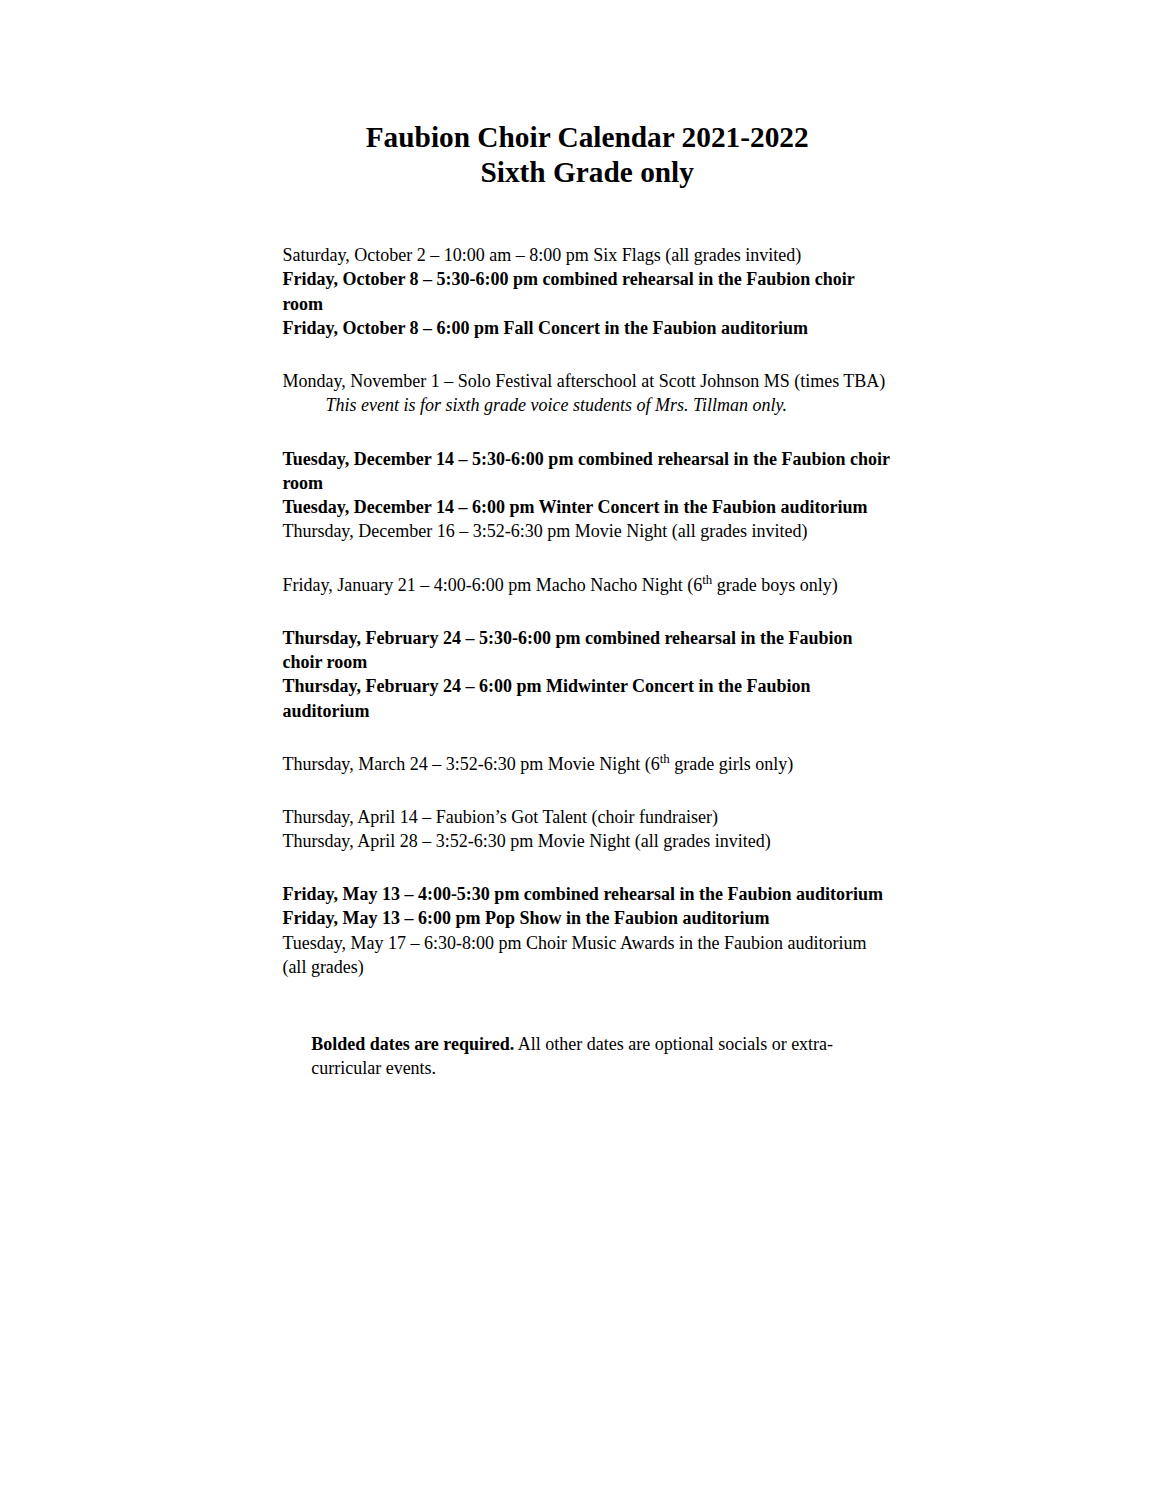Faubion Choir Calendar 2021-2022Sixth Grade only
Saturday, October 2 – 10:00 am – 8:00 pm Six Flags (all grades invited)
Friday, October 8 – 5:30-6:00 pm combined rehearsal in the Faubion choir room
Friday, October 8 – 6:00 pm Fall Concert in the Faubion auditorium
Monday, November 1 – Solo Festival afterschool at Scott Johnson MS (times TBA)
This event is for sixth grade voice students of Mrs. Tillman only.
Tuesday, December 14 – 5:30-6:00 pm combined rehearsal in the Faubion choir room
Tuesday, December 14 – 6:00 pm Winter Concert in the Faubion auditorium
Thursday, December 16 – 3:52-6:30 pm Movie Night (all grades invited)
Friday, January 21 – 4:00-6:00 pm Macho Nacho Night (6th grade boys only)
Thursday, February 24 – 5:30-6:00 pm combined rehearsal in the Faubion choir room
Thursday, February 24 – 6:00 pm Midwinter Concert in the Faubion auditorium
Thursday, March 24 – 3:52-6:30 pm Movie Night (6th grade girls only)
Thursday, April 14 – Faubion’s Got Talent (choir fundraiser)
Thursday, April 28 – 3:52-6:30 pm Movie Night (all grades invited)
Friday, May 13 – 4:00-5:30 pm combined rehearsal in the Faubion auditorium
Friday, May 13 – 6:00 pm Pop Show in the Faubion auditorium
Tuesday, May 17 – 6:30-8:00 pm Choir Music Awards in the Faubion auditorium (all grades)
Bolded dates are required. All other dates are optional socials or extra-curricular events.